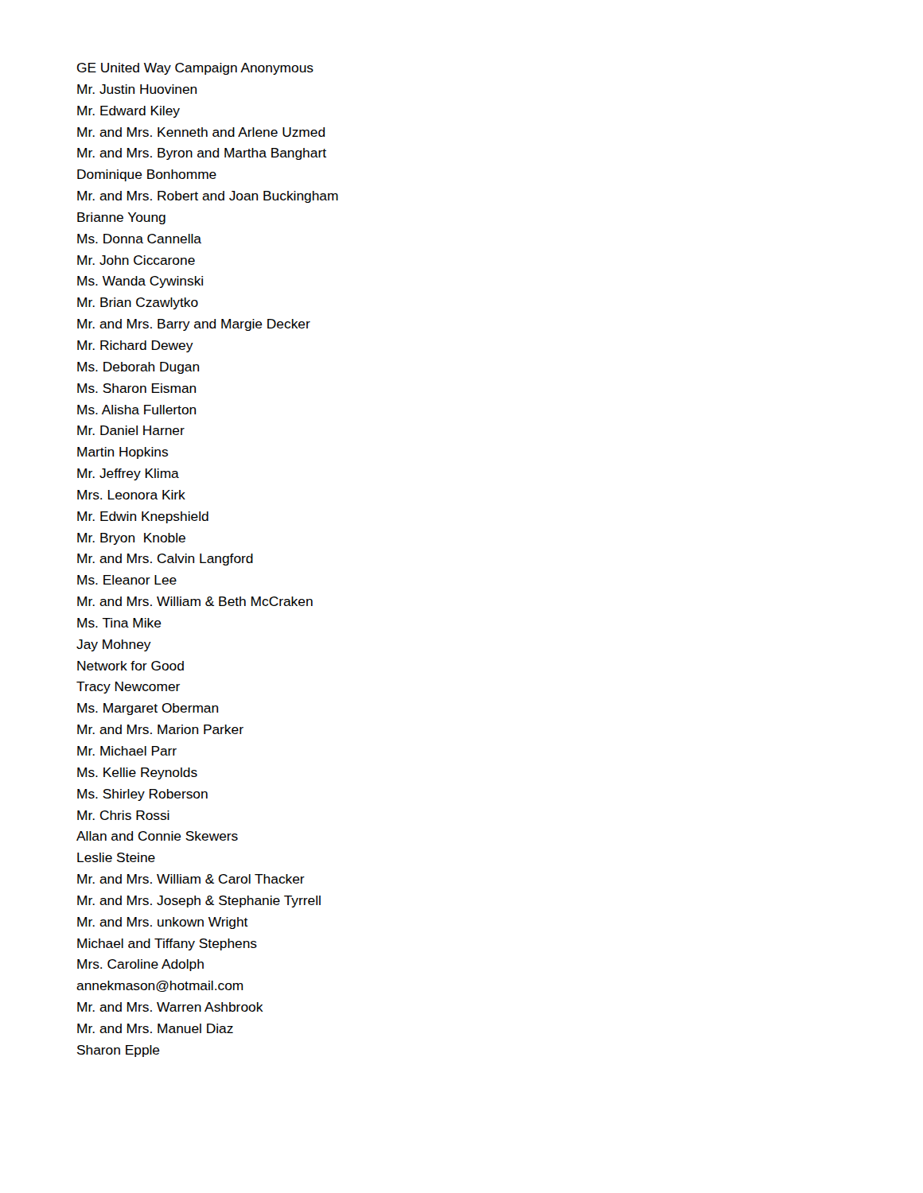GE United Way Campaign Anonymous
Mr. Justin Huovinen
Mr. Edward Kiley
Mr. and Mrs. Kenneth and Arlene Uzmed
Mr. and Mrs. Byron and Martha Banghart
Dominique Bonhomme
Mr. and Mrs. Robert and Joan Buckingham
Brianne Young
Ms. Donna Cannella
Mr. John Ciccarone
Ms. Wanda Cywinski
Mr. Brian Czawlytko
Mr. and Mrs. Barry and Margie Decker
Mr. Richard Dewey
Ms. Deborah Dugan
Ms. Sharon Eisman
Ms. Alisha Fullerton
Mr. Daniel Harner
Martin Hopkins
Mr. Jeffrey Klima
Mrs. Leonora Kirk
Mr. Edwin Knepshield
Mr. Bryon Knoble
Mr. and Mrs. Calvin Langford
Ms. Eleanor Lee
Mr. and Mrs. William & Beth McCraken
Ms. Tina Mike
Jay Mohney
Network for Good
Tracy Newcomer
Ms. Margaret Oberman
Mr. and Mrs. Marion Parker
Mr. Michael Parr
Ms. Kellie Reynolds
Ms. Shirley Roberson
Mr. Chris Rossi
Allan and Connie Skewers
Leslie Steine
Mr. and Mrs. William & Carol Thacker
Mr. and Mrs. Joseph & Stephanie Tyrrell
Mr. and Mrs. unkown Wright
Michael and Tiffany Stephens
Mrs. Caroline Adolph
annekmason@hotmail.com
Mr. and Mrs. Warren Ashbrook
Mr. and Mrs. Manuel Diaz
Sharon Epple